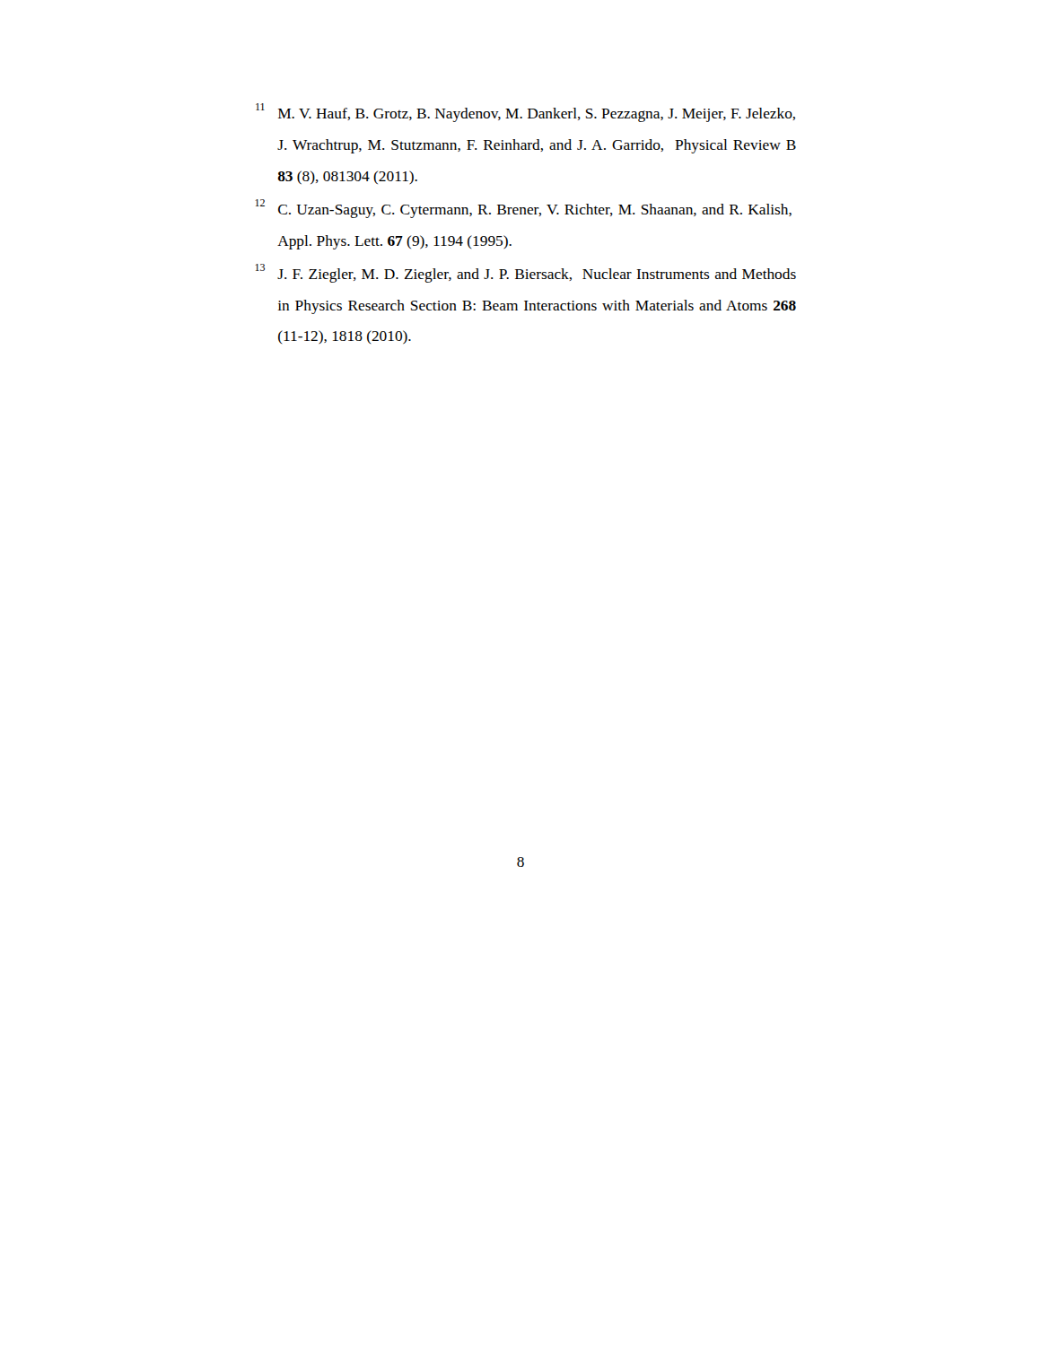11 M. V. Hauf, B. Grotz, B. Naydenov, M. Dankerl, S. Pezzagna, J. Meijer, F. Jelezko, J. Wrachtrup, M. Stutzmann, F. Reinhard, and J. A. Garrido, Physical Review B 83 (8), 081304 (2011).
12 C. Uzan-Saguy, C. Cytermann, R. Brener, V. Richter, M. Shaanan, and R. Kalish, Appl. Phys. Lett. 67 (9), 1194 (1995).
13 J. F. Ziegler, M. D. Ziegler, and J. P. Biersack, Nuclear Instruments and Methods in Physics Research Section B: Beam Interactions with Materials and Atoms 268 (11-12), 1818 (2010).
8